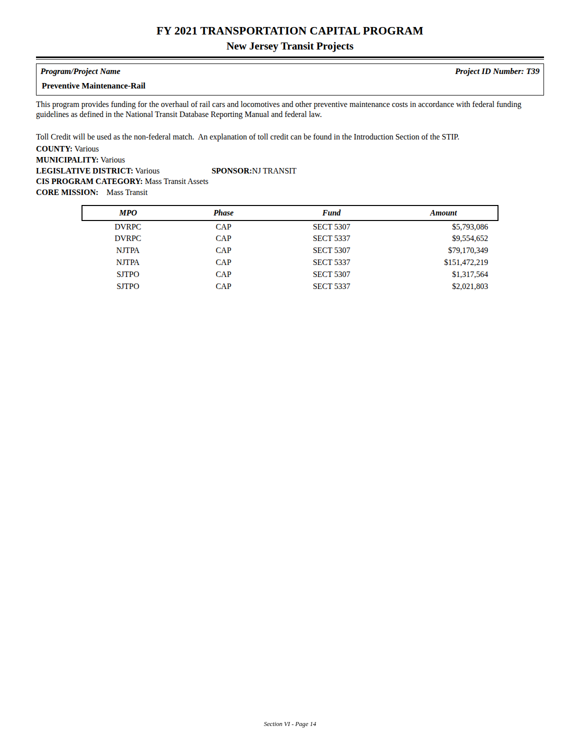FY 2021 TRANSPORTATION CAPITAL PROGRAM
New Jersey Transit Projects
Program/Project Name Project ID Number: T39
Preventive Maintenance-Rail
This program provides funding for the overhaul of rail cars and locomotives and other preventive maintenance costs in accordance with federal funding guidelines as defined in the National Transit Database Reporting Manual and federal law.
Toll Credit will be used as the non-federal match. An explanation of toll credit can be found in the Introduction Section of the STIP.
COUNTY: Various
MUNICIPALITY: Various
LEGISLATIVE DISTRICT: Various
SPONSOR: NJ TRANSIT
CIS PROGRAM CATEGORY: Mass Transit Assets
CORE MISSION: Mass Transit
| MPO | Phase | Fund | Amount |
| --- | --- | --- | --- |
| DVRPC | CAP | SECT 5307 | $5,793,086 |
| DVRPC | CAP | SECT 5337 | $9,554,652 |
| NJTPA | CAP | SECT 5307 | $79,170,349 |
| NJTPA | CAP | SECT 5337 | $151,472,219 |
| SJTPO | CAP | SECT 5307 | $1,317,564 |
| SJTPO | CAP | SECT 5337 | $2,021,803 |
Section VI - Page 14